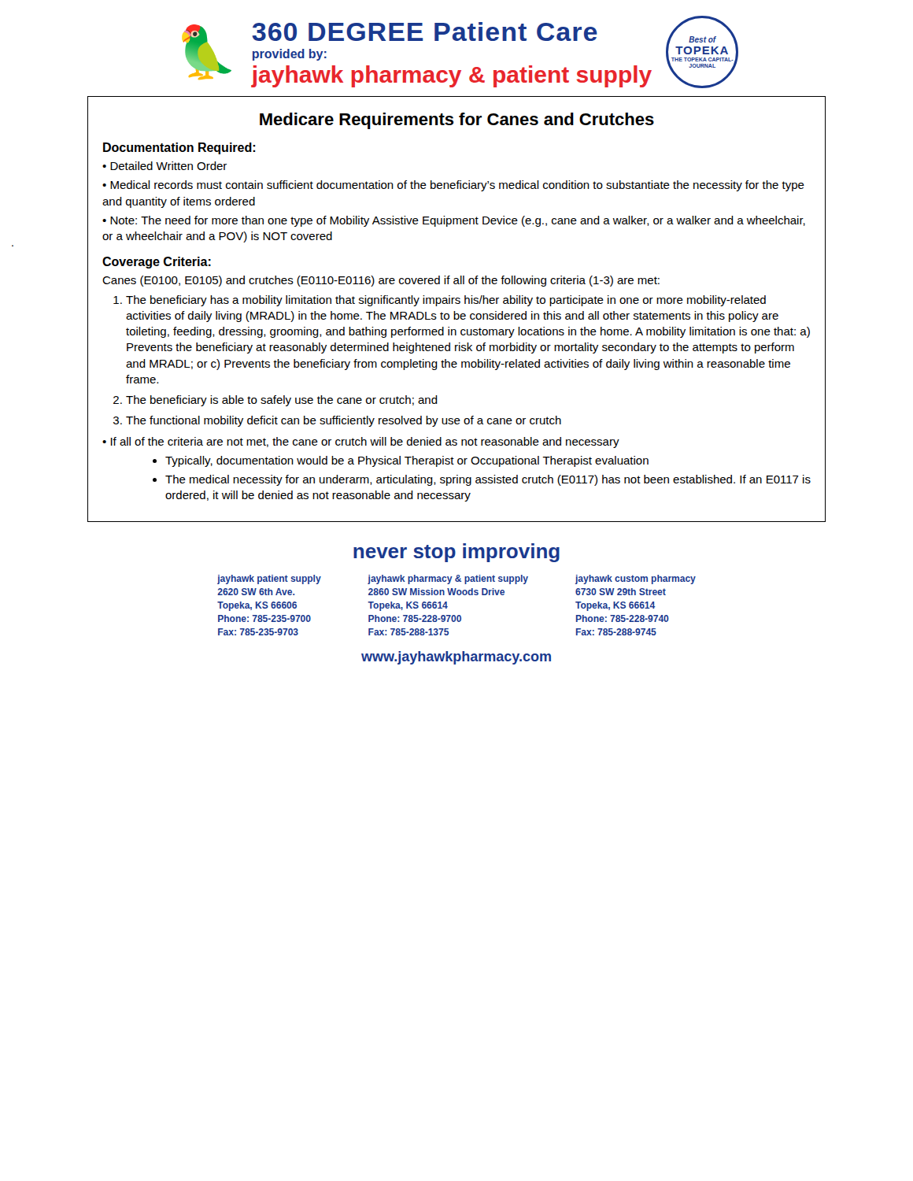🦜
360 DEGREE Patient Care
provided by:
jayhawk pharmacy & patient supply
Best of TOPEKA THE TOPEKA CAPITAL-JOURNAL
.
Medicare Requirements for Canes and Crutches
Documentation Required:
Detailed Written Order
Medical records must contain sufficient documentation of the beneficiary’s medical condition to substantiate the necessity for the type and quantity of items ordered
Note: The need for more than one type of Mobility Assistive Equipment Device (e.g., cane and a walker, or a walker and a wheelchair, or a wheelchair and a POV) is NOT covered
Coverage Criteria:
Canes (E0100, E0105) and crutches (E0110-E0116) are covered if all of the following criteria (1-3) are met:
The beneficiary has a mobility limitation that significantly impairs his/her ability to participate in one or more mobility-related activities of daily living (MRADL) in the home. The MRADLs to be considered in this and all other statements in this policy are toileting, feeding, dressing, grooming, and bathing performed in customary locations in the home. A mobility limitation is one that: a) Prevents the beneficiary at reasonably determined heightened risk of morbidity or mortality secondary to the attempts to perform and MRADL; or c) Prevents the beneficiary from completing the mobility-related activities of daily living within a reasonable time frame.
The beneficiary is able to safely use the cane or crutch; and
The functional mobility deficit can be sufficiently resolved by use of a cane or crutch
If all of the criteria are not met, the cane or crutch will be denied as not reasonable and necessary
Typically, documentation would be a Physical Therapist or Occupational Therapist evaluation
The medical necessity for an underarm, articulating, spring assisted crutch (E0117) has not been established. If an E0117 is ordered, it will be denied as not reasonable and necessary
never stop improving
jayhawk patient supply
2620 SW 6th Ave.
Topeka, KS 66606
Phone: 785-235-9700
Fax: 785-235-9703
jayhawk pharmacy & patient supply
2860 SW Mission Woods Drive
Topeka, KS 66614
Phone: 785-228-9700
Fax: 785-288-1375
jayhawk custom pharmacy
6730 SW 29th Street
Topeka, KS 66614
Phone: 785-228-9740
Fax: 785-288-9745
www.jayhawkpharmacy.com